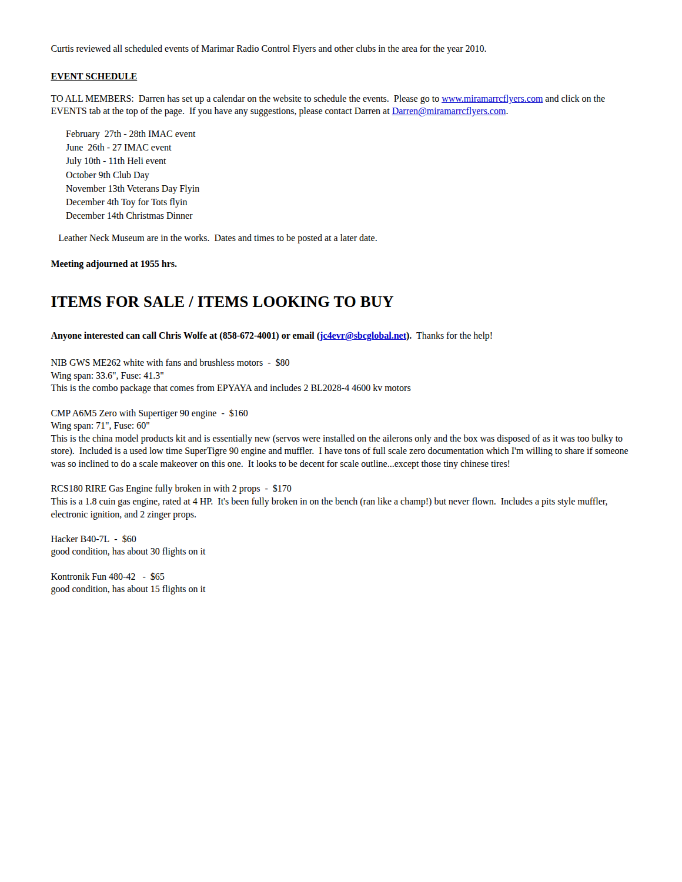Curtis reviewed all scheduled events of Marimar Radio Control Flyers and other clubs in the area for the year 2010.
EVENT SCHEDULE
TO ALL MEMBERS: Darren has set up a calendar on the website to schedule the events. Please go to www.miramarrcflyers.com and click on the EVENTS tab at the top of the page. If you have any suggestions, please contact Darren at Darren@miramarrcflyers.com.
February 27th - 28th IMAC event
June 26th - 27 IMAC event
July 10th - 11th Heli event
October 9th Club Day
November 13th Veterans Day Flyin
December 4th Toy for Tots flyin
December 14th Christmas Dinner
Leather Neck Museum are in the works. Dates and times to be posted at a later date.
Meeting adjourned at 1955 hrs.
ITEMS FOR SALE / ITEMS LOOKING TO BUY
Anyone interested can call Chris Wolfe at (858-672-4001) or email (jc4evr@sbcglobal.net). Thanks for the help!
NIB GWS ME262 white with fans and brushless motors - $80
Wing span: 33.6", Fuse: 41.3"
This is the combo package that comes from EPYAYA and includes 2 BL2028-4 4600 kv motors
CMP A6M5 Zero with Supertiger 90 engine - $160
Wing span: 71", Fuse: 60"
This is the china model products kit and is essentially new (servos were installed on the ailerons only and the box was disposed of as it was too bulky to store). Included is a used low time SuperTigre 90 engine and muffler. I have tons of full scale zero documentation which I'm willing to share if someone was so inclined to do a scale makeover on this one. It looks to be decent for scale outline...except those tiny chinese tires!
RCS180 RIRE Gas Engine fully broken in with 2 props - $170
This is a 1.8 cuin gas engine, rated at 4 HP. It's been fully broken in on the bench (ran like a champ!) but never flown. Includes a pits style muffler, electronic ignition, and 2 zinger props.
Hacker B40-7L - $60
good condition, has about 30 flights on it
Kontronik Fun 480-42 - $65
good condition, has about 15 flights on it